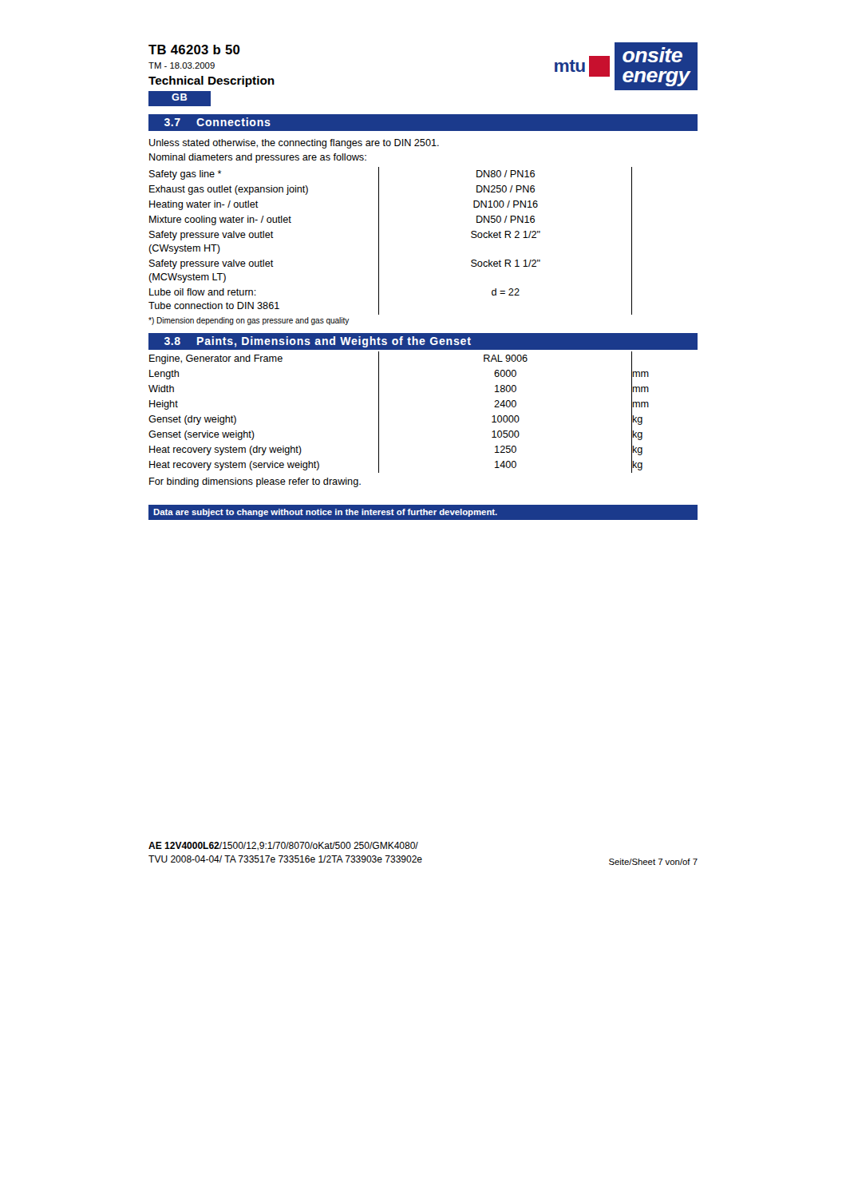TB 46203 b 50
TM - 18.03.2009
Technical Description
GB
mtu
onsite energy
3.7
Connections
Unless stated otherwise, the connecting flanges are to DIN 2501.
Nominal diameters and pressures are as follows:
| Safety gas line * | DN80 / PN16 | |
| Exhaust gas outlet (expansion joint) | DN250 / PN6 | |
| Heating water in- / outlet | DN100 / PN16 | |
| Mixture cooling water in- / outlet | DN50 / PN16 | |
| Safety pressure valve outlet (CWsystem HT) | Socket R 2 1/2" | |
| Safety pressure valve outlet (MCWsystem LT) | Socket R 1 1/2" | |
| Lube oil flow and return: Tube connection to DIN 3861 | d = 22 | |
*) Dimension depending on gas pressure and gas quality
3.8
Paints, Dimensions and Weights of the Genset
| Engine, Generator and Frame | RAL 9006 | |
| Length | 6000 | mm |
| Width | 1800 | mm |
| Height | 2400 | mm |
| Genset (dry weight) | 10000 | kg |
| Genset (service weight) | 10500 | kg |
| Heat recovery system (dry weight) | 1250 | kg |
| Heat recovery system (service weight) | 1400 | kg |
For binding dimensions please refer to drawing.
Data are subject to change without notice in the interest of further development.
AE 12V4000L62/1500/12,9:1/70/8070/oKat/500 250/GMK4080/
TVU 2008-04-04/ TA 733517e 733516e 1/2TA 733903e 733902e
Seite/Sheet 7 von/of 7